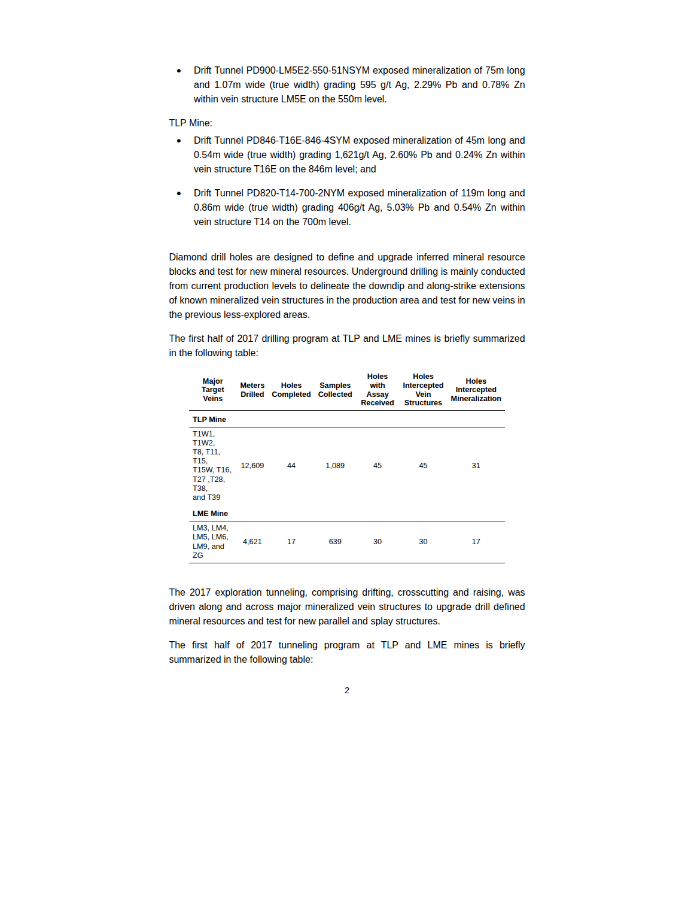Drift Tunnel PD900-LM5E2-550-51NSYM exposed mineralization of 75m long and 1.07m wide (true width) grading 595 g/t Ag, 2.29% Pb and 0.78% Zn within vein structure LM5E on the 550m level.
TLP Mine:
Drift Tunnel PD846-T16E-846-4SYM exposed mineralization of 45m long and 0.54m wide (true width) grading 1,621g/t Ag, 2.60% Pb and 0.24% Zn within vein structure T16E on the 846m level; and
Drift Tunnel PD820-T14-700-2NYM exposed mineralization of 119m long and 0.86m wide (true width) grading 406g/t Ag, 5.03% Pb and 0.54% Zn within vein structure T14 on the 700m level.
Diamond drill holes are designed to define and upgrade inferred mineral resource blocks and test for new mineral resources. Underground drilling is mainly conducted from current production levels to delineate the downdip and along-strike extensions of known mineralized vein structures in the production area and test for new veins in the previous less-explored areas.
The first half of 2017 drilling program at TLP and LME mines is briefly summarized in the following table:
| Major Target Veins | Meters Drilled | Holes Completed | Samples Collected | Holes with Assay Received | Holes Intercepted Vein Structures | Holes Intercepted Mineralization |
| --- | --- | --- | --- | --- | --- | --- |
| TLP Mine |
| T1W1, T1W2, T8, T11, T15, T15W, T16, T27 ,T28, T38, and T39 | 12,609 | 44 | 1,089 | 45 | 45 | 31 |
| LME Mine |
| LM3, LM4, LM5, LM6, LM9, and ZG | 4,621 | 17 | 639 | 30 | 30 | 17 |
The 2017 exploration tunneling, comprising drifting, crosscutting and raising, was driven along and across major mineralized vein structures to upgrade drill defined mineral resources and test for new parallel and splay structures.
The first half of 2017 tunneling program at TLP and LME mines is briefly summarized in the following table:
2